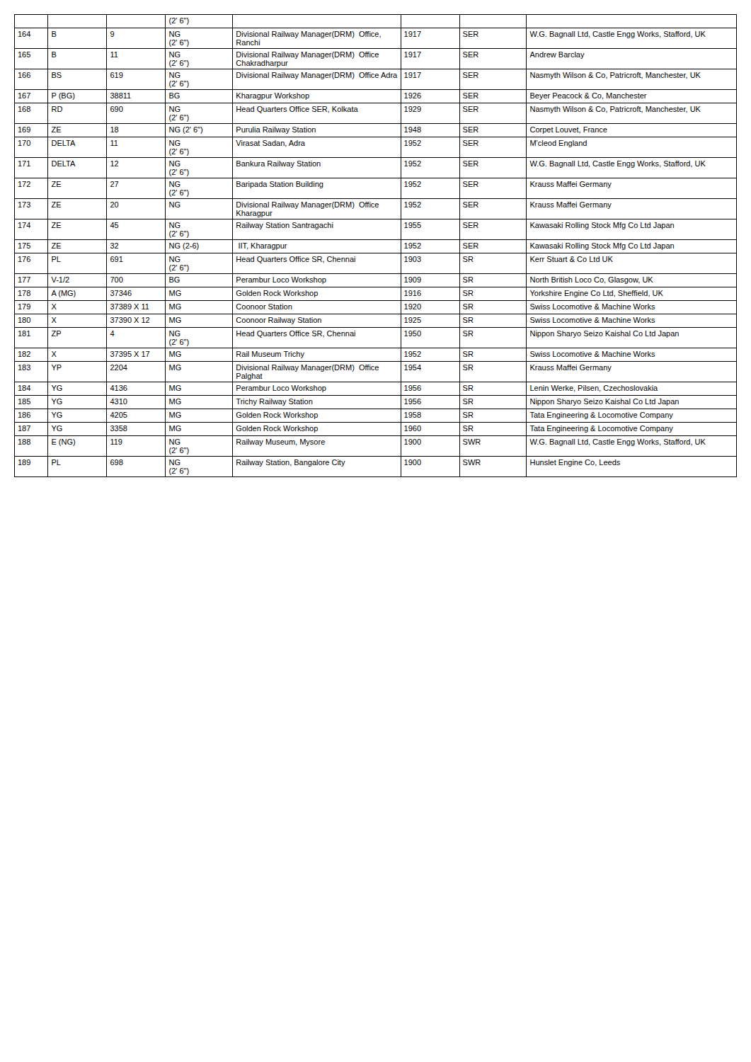| | | | (2' 6") | | | | |
| 164 | B | 9 | NG (2' 6") | Divisional Railway Manager(DRM) Office, Ranchi | 1917 | SER | W.G. Bagnall Ltd, Castle Engg Works, Stafford, UK |
| 165 | B | 11 | NG (2' 6") | Divisional Railway Manager(DRM) Office Chakradharpur | 1917 | SER | Andrew Barclay |
| 166 | BS | 619 | NG (2' 6") | Divisional Railway Manager(DRM) Office Adra | 1917 | SER | Nasmyth Wilson & Co, Patricroft, Manchester, UK |
| 167 | P (BG) | 38811 | BG | Kharagpur Workshop | 1926 | SER | Beyer Peacock & Co, Manchester |
| 168 | RD | 690 | NG (2' 6") | Head Quarters Office SER, Kolkata | 1929 | SER | Nasmyth Wilson & Co, Patricroft, Manchester, UK |
| 169 | ZE | 18 | NG (2' 6") | Purulia Railway Station | 1948 | SER | Corpet Louvet, France |
| 170 | DELTA | 11 | NG (2' 6") | Virasat Sadan, Adra | 1952 | SER | M'cleod England |
| 171 | DELTA | 12 | NG (2' 6") | Bankura Railway Station | 1952 | SER | W.G. Bagnall Ltd, Castle Engg Works, Stafford, UK |
| 172 | ZE | 27 | NG (2' 6") | Baripada Station Building | 1952 | SER | Krauss Maffei Germany |
| 173 | ZE | 20 | NG | Divisional Railway Manager(DRM) Office Kharagpur | 1952 | SER | Krauss Maffei Germany |
| 174 | ZE | 45 | NG (2' 6") | Railway Station Santragachi | 1955 | SER | Kawasaki Rolling Stock Mfg Co Ltd Japan |
| 175 | ZE | 32 | NG (2-6) | IIT, Kharagpur | 1952 | SER | Kawasaki Rolling Stock Mfg Co Ltd Japan |
| 176 | PL | 691 | NG (2' 6") | Head Quarters Office SR, Chennai | 1903 | SR | Kerr Stuart & Co Ltd UK |
| 177 | V-1/2 | 700 | BG | Perambur Loco Workshop | 1909 | SR | North British Loco Co, Glasgow, UK |
| 178 | A (MG) | 37346 | MG | Golden Rock Workshop | 1916 | SR | Yorkshire Engine Co Ltd, Sheffield, UK |
| 179 | X | 37389 X 11 | MG | Coonoor Station | 1920 | SR | Swiss Locomotive & Machine Works |
| 180 | X | 37390 X 12 | MG | Coonoor Railway Station | 1925 | SR | Swiss Locomotive & Machine Works |
| 181 | ZP | 4 | NG (2' 6") | Head Quarters Office SR, Chennai | 1950 | SR | Nippon Sharyo Seizo Kaishal Co Ltd Japan |
| 182 | X | 37395 X 17 | MG | Rail Museum Trichy | 1952 | SR | Swiss Locomotive & Machine Works |
| 183 | YP | 2204 | MG | Divisional Railway Manager(DRM) Office Palghat | 1954 | SR | Krauss Maffei Germany |
| 184 | YG | 4136 | MG | Perambur Loco Workshop | 1956 | SR | Lenin Werke, Pilsen, Czechoslovakia |
| 185 | YG | 4310 | MG | Trichy Railway Station | 1956 | SR | Nippon Sharyo Seizo Kaishal Co Ltd Japan |
| 186 | YG | 4205 | MG | Golden Rock Workshop | 1958 | SR | Tata Engineering & Locomotive Company |
| 187 | YG | 3358 | MG | Golden Rock Workshop | 1960 | SR | Tata Engineering & Locomotive Company |
| 188 | E (NG) | 119 | NG (2' 6") | Railway Museum, Mysore | 1900 | SWR | W.G. Bagnall Ltd, Castle Engg Works, Stafford, UK |
| 189 | PL | 698 | NG (2' 6") | Railway Station, Bangalore City | 1900 | SWR | Hunslet Engine Co, Leeds |